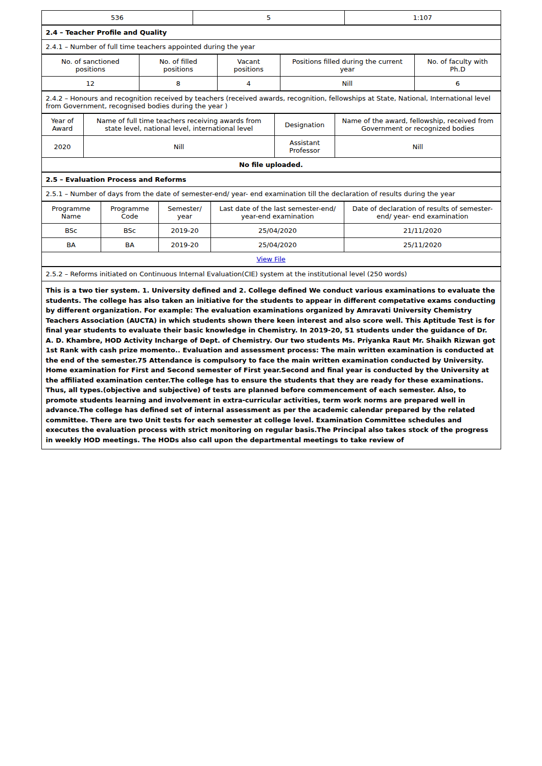| 536 | 5 | 1:107 |
| 2.4 – Teacher Profile and Quality |
| 2.4.1 – Number of full time teachers appointed during the year |
| No. of sanctioned positions | No. of filled positions | Vacant positions | Positions filled during the current year | No. of faculty with Ph.D |
| 12 | 8 | 4 | Nill | 6 |
| 2.4.2 – Honours and recognition received by teachers (received awards, recognition, fellowships at State, National, International level from Government, recognised bodies during the year ) |
| Year of Award | Name of full time teachers receiving awards from state level, national level, international level | Designation | Name of the award, fellowship, received from Government or recognized bodies |
| 2020 | Nill | Assistant Professor | Nill |
| No file uploaded. |
| 2.5 – Evaluation Process and Reforms |
| 2.5.1 – Number of days from the date of semester-end/ year- end examination till the declaration of results during the year |
| Programme Name | Programme Code | Semester/ year | Last date of the last semester-end/ year-end examination | Date of declaration of results of semester-end/ year- end examination |
| BSc | BSc | 2019-20 | 25/04/2020 | 21/11/2020 |
| BA | BA | 2019-20 | 25/04/2020 | 25/11/2020 |
| View File |
| 2.5.2 – Reforms initiated on Continuous Internal Evaluation(CIE) system at the institutional level (250 words) |
| This is a two tier system. 1. University defined and 2. College defined We conduct various examinations to evaluate the students. The college has also taken an initiative for the students to appear in different competative exams conducting by different organization. For example: The evaluation examinations organized by Amravati University Chemistry Teachers Association (AUCTA) in which students shown there keen interest and also score well. This Aptitude Test is for final year students to evaluate their basic knowledge in Chemistry. In 2019-20, 51 students under the guidance of Dr. A. D. Khambre, HOD Activity Incharge of Dept. of Chemistry. Our two students Ms. Priyanka Raut Mr. Shaikh Rizwan got 1st Rank with cash prize momento.. Evaluation and assessment process: The main written examination is conducted at the end of the semester.75 Attendance is compulsory to face the main written examination conducted by University. Home examination for First and Second semester of First year.Second and final year is conducted by the University at the affiliated examination center.The college has to ensure the students that they are ready for these examinations. Thus, all types.(objective and subjective) of tests are planned before commencement of each semester. Also, to promote students learning and involvement in extra-curricular activities, term work norms are prepared well in advance.The college has defined set of internal assessment as per the academic calendar prepared by the related committee. There are two Unit tests for each semester at college level. Examination Committee schedules and executes the evaluation process with strict monitoring on regular basis.The Principal also takes stock of the progress in weekly HOD meetings. The HODs also call upon the departmental meetings to take review of |